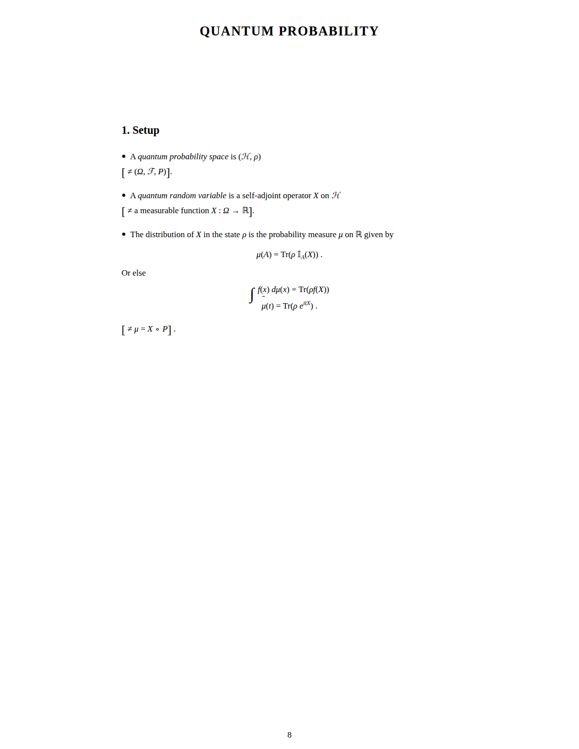QUANTUM PROBABILITY
1. Setup
● A quantum probability space is (ℋ, ρ)
[ ≠ (Ω, ℱ, P)].
● A quantum random variable is a self-adjoint operator X on ℋ
[ ≠ a measurable function X : Ω → ℝ].
● The distribution of X in the state ρ is the probability measure μ on ℝ given by
μ(A) = Tr(ρ 𝕀A(X)) .
Or else
∫ f(x) dμ(x) = Tr(ρf(X))
̂μ(t) = Tr(ρ eitX) .
[ ≠ μ = X ∘ P] .
8